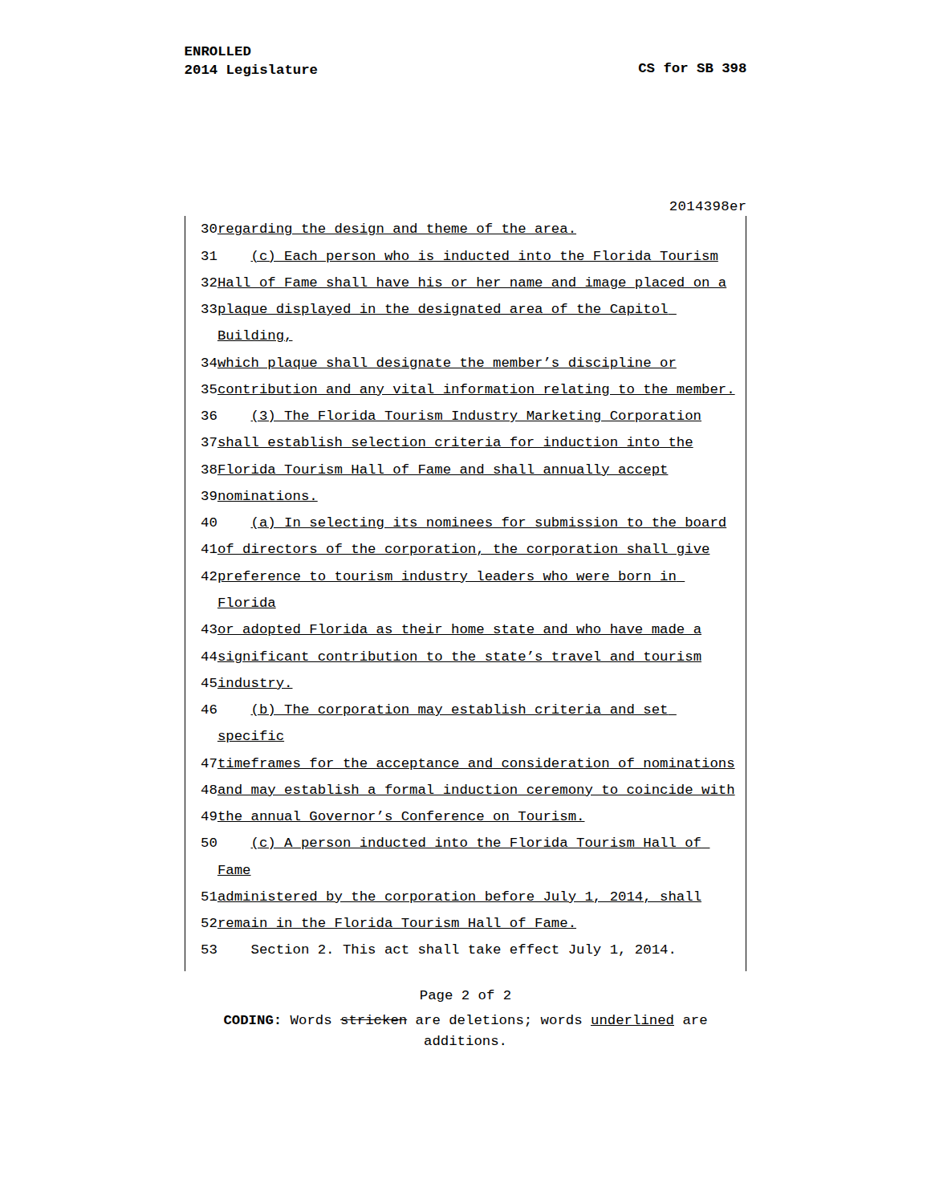ENROLLED
2014 Legislature
CS for SB 398
2014398er
| 30 | regarding the design and theme of the area. |
| 31 | (c) Each person who is inducted into the Florida Tourism |
| 32 | Hall of Fame shall have his or her name and image placed on a |
| 33 | plaque displayed in the designated area of the Capitol Building, |
| 34 | which plaque shall designate the member’s discipline or |
| 35 | contribution and any vital information relating to the member. |
| 36 | (3) The Florida Tourism Industry Marketing Corporation |
| 37 | shall establish selection criteria for induction into the |
| 38 | Florida Tourism Hall of Fame and shall annually accept |
| 39 | nominations. |
| 40 | (a) In selecting its nominees for submission to the board |
| 41 | of directors of the corporation, the corporation shall give |
| 42 | preference to tourism industry leaders who were born in Florida |
| 43 | or adopted Florida as their home state and who have made a |
| 44 | significant contribution to the state’s travel and tourism |
| 45 | industry. |
| 46 | (b) The corporation may establish criteria and set specific |
| 47 | timeframes for the acceptance and consideration of nominations |
| 48 | and may establish a formal induction ceremony to coincide with |
| 49 | the annual Governor’s Conference on Tourism. |
| 50 | (c) A person inducted into the Florida Tourism Hall of Fame |
| 51 | administered by the corporation before July 1, 2014, shall |
| 52 | remain in the Florida Tourism Hall of Fame. |
| 53 | Section 2. This act shall take effect July 1, 2014. |
Page 2 of 2
CODING: Words stricken are deletions; words underlined are additions.